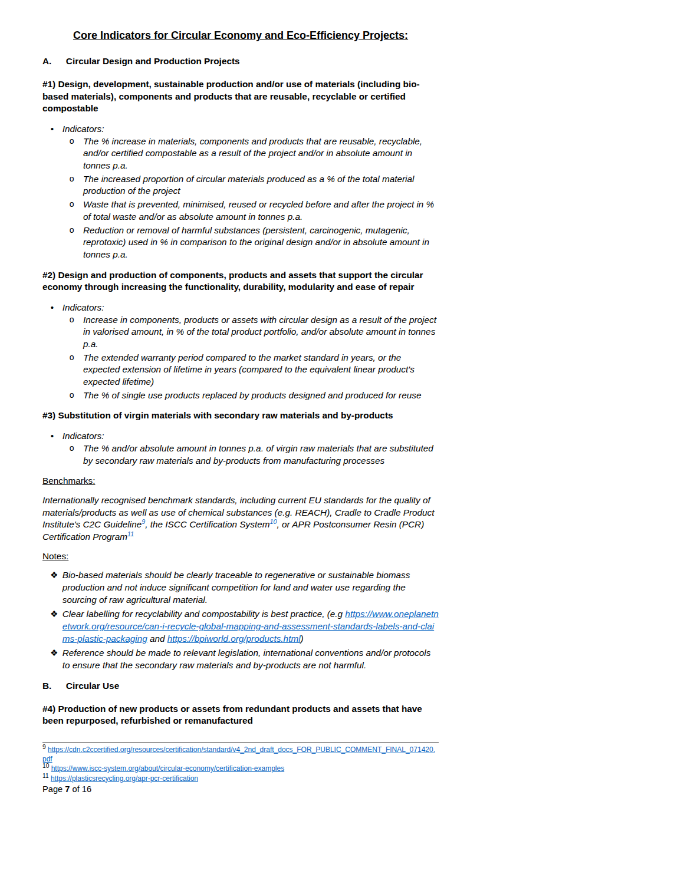Core Indicators for Circular Economy and Eco-Efficiency Projects:
A. Circular Design and Production Projects
#1) Design, development, sustainable production and/or use of materials (including bio-based materials), components and products that are reusable, recyclable or certified compostable
Indicators:
The % increase in materials, components and products that are reusable, recyclable, and/or certified compostable as a result of the project and/or in absolute amount in tonnes p.a.
The increased proportion of circular materials produced as a % of the total material production of the project
Waste that is prevented, minimised, reused or recycled before and after the project in % of total waste and/or as absolute amount in tonnes p.a.
Reduction or removal of harmful substances (persistent, carcinogenic, mutagenic, reprotoxic) used in % in comparison to the original design and/or in absolute amount in tonnes p.a.
#2) Design and production of components, products and assets that support the circular economy through increasing the functionality, durability, modularity and ease of repair
Indicators:
Increase in components, products or assets with circular design as a result of the project in valorised amount, in % of the total product portfolio, and/or absolute amount in tonnes p.a.
The extended warranty period compared to the market standard in years, or the expected extension of lifetime in years (compared to the equivalent linear product's expected lifetime)
The % of single use products replaced by products designed and produced for reuse
#3) Substitution of virgin materials with secondary raw materials and by-products
Indicators:
The % and/or absolute amount in tonnes p.a. of virgin raw materials that are substituted by secondary raw materials and by-products from manufacturing processes
Benchmarks:
Internationally recognised benchmark standards, including current EU standards for the quality of materials/products as well as use of chemical substances (e.g. REACH), Cradle to Cradle Product Institute's C2C Guideline9, the ISCC Certification System10, or APR Postconsumer Resin (PCR) Certification Program11
Notes:
Bio-based materials should be clearly traceable to regenerative or sustainable biomass production and not induce significant competition for land and water use regarding the sourcing of raw agricultural material.
Clear labelling for recyclability and compostability is best practice, (e.g https://www.oneplanetnetwork.org/resource/can-i-recycle-global-mapping-and-assessment-standards-labels-and-claims-plastic-packaging and https://bpiworld.org/products.html)
Reference should be made to relevant legislation, international conventions and/or protocols to ensure that the secondary raw materials and by-products are not harmful.
B. Circular Use
#4) Production of new products or assets from redundant products and assets that have been repurposed, refurbished or remanufactured
9 https://cdn.c2ccertified.org/resources/certification/standard/v4_2nd_draft_docs_FOR_PUBLIC_COMMENT_FINAL_071420.pdf
10 https://www.iscc-system.org/about/circular-economy/certification-examples
11 https://plasticsrecycling.org/apr-pcr-certification
Page 7 of 16